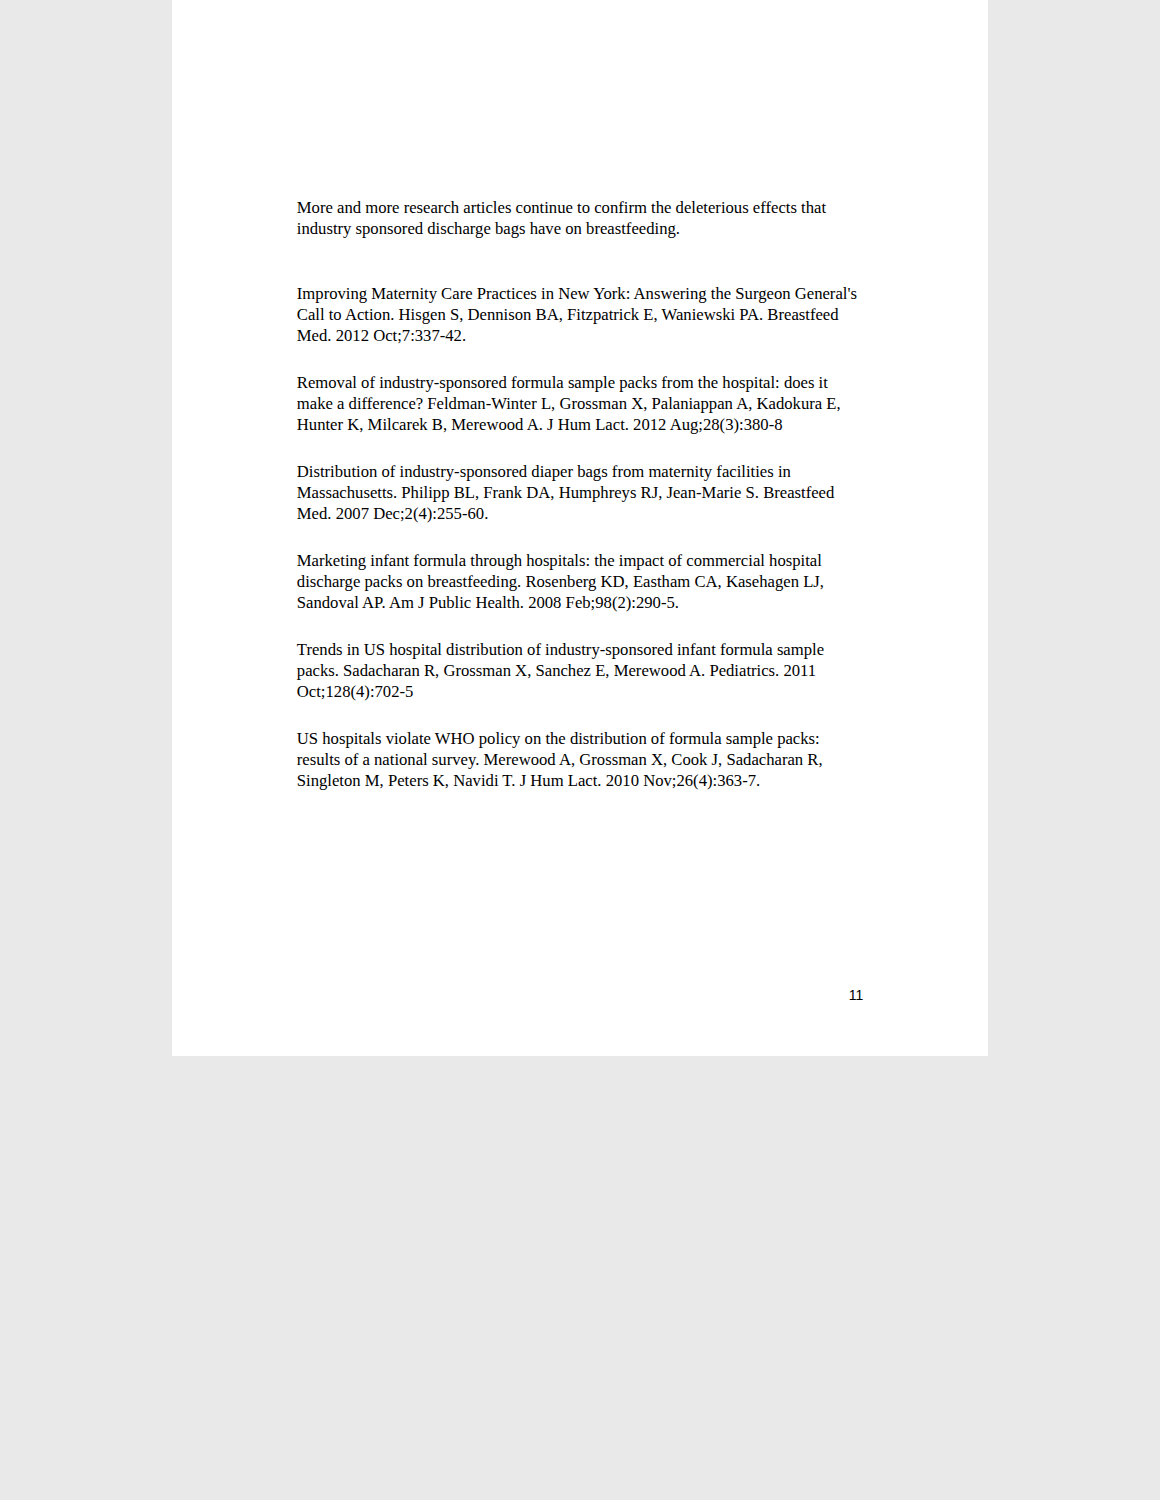More and more research articles continue to confirm the deleterious effects that industry sponsored discharge bags have on breastfeeding.
Improving Maternity Care Practices in New York: Answering the Surgeon General's Call to Action. Hisgen S, Dennison BA, Fitzpatrick E, Waniewski PA. Breastfeed Med. 2012 Oct;7:337-42.
Removal of industry-sponsored formula sample packs from the hospital: does it make a difference? Feldman-Winter L, Grossman X, Palaniappan A, Kadokura E, Hunter K, Milcarek B, Merewood A. J Hum Lact. 2012 Aug;28(3):380-8
Distribution of industry-sponsored diaper bags from maternity facilities in Massachusetts. Philipp BL, Frank DA, Humphreys RJ, Jean-Marie S. Breastfeed Med. 2007 Dec;2(4):255-60.
Marketing infant formula through hospitals: the impact of commercial hospital discharge packs on breastfeeding. Rosenberg KD, Eastham CA, Kasehagen LJ, Sandoval AP. Am J Public Health. 2008 Feb;98(2):290-5.
Trends in US hospital distribution of industry-sponsored infant formula sample packs. Sadacharan R, Grossman X, Sanchez E, Merewood A. Pediatrics. 2011 Oct;128(4):702-5
US hospitals violate WHO policy on the distribution of formula sample packs: results of a national survey. Merewood A, Grossman X, Cook J, Sadacharan R, Singleton M, Peters K, Navidi T. J Hum Lact. 2010 Nov;26(4):363-7.
11